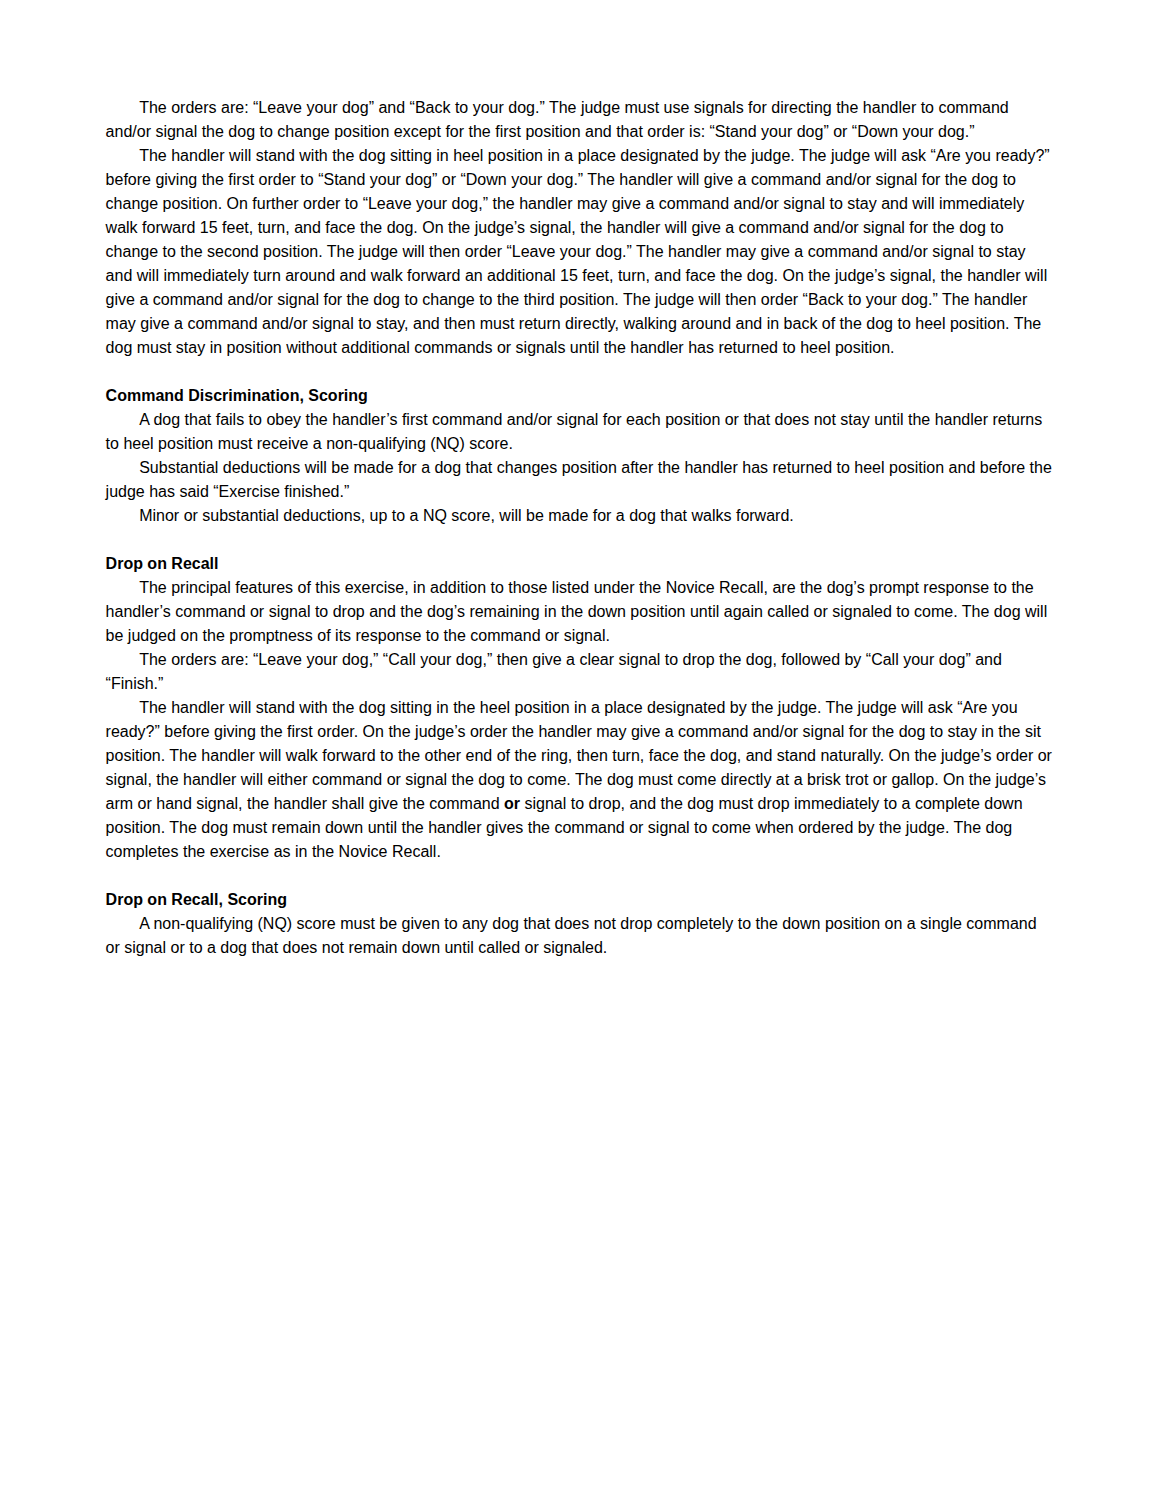The orders are: “Leave your dog” and “Back to your dog.” The judge must use signals for directing the handler to command and/or signal the dog to change position except for the first position and that order is: “Stand your dog” or “Down your dog.”
The handler will stand with the dog sitting in heel position in a place designated by the judge. The judge will ask “Are you ready?” before giving the first order to “Stand your dog” or “Down your dog.” The handler will give a command and/or signal for the dog to change position. On further order to “Leave your dog,” the handler may give a command and/or signal to stay and will immediately walk forward 15 feet, turn, and face the dog. On the judge’s signal, the handler will give a command and/or signal for the dog to change to the second position. The judge will then order “Leave your dog.” The handler may give a command and/or signal to stay and will immediately turn around and walk forward an additional 15 feet, turn, and face the dog. On the judge’s signal, the handler will give a command and/or signal for the dog to change to the third position. The judge will then order “Back to your dog.” The handler may give a command and/or signal to stay, and then must return directly, walking around and in back of the dog to heel position. The dog must stay in position without additional commands or signals until the handler has returned to heel position.
Command Discrimination, Scoring
A dog that fails to obey the handler’s first command and/or signal for each position or that does not stay until the handler returns to heel position must receive a non-qualifying (NQ) score.
Substantial deductions will be made for a dog that changes position after the handler has returned to heel position and before the judge has said “Exercise finished.”
Minor or substantial deductions, up to a NQ score, will be made for a dog that walks forward.
Drop on Recall
The principal features of this exercise, in addition to those listed under the Novice Recall, are the dog’s prompt response to the handler’s command or signal to drop and the dog’s remaining in the down position until again called or signaled to come. The dog will be judged on the promptness of its response to the command or signal.
The orders are: “Leave your dog,” “Call your dog,” then give a clear signal to drop the dog, followed by “Call your dog” and “Finish.”
The handler will stand with the dog sitting in the heel position in a place designated by the judge. The judge will ask “Are you ready?” before giving the first order. On the judge’s order the handler may give a command and/or signal for the dog to stay in the sit position. The handler will walk forward to the other end of the ring, then turn, face the dog, and stand naturally. On the judge’s order or signal, the handler will either command or signal the dog to come. The dog must come directly at a brisk trot or gallop. On the judge’s arm or hand signal, the handler shall give the command or signal to drop, and the dog must drop immediately to a complete down position. The dog must remain down until the handler gives the command or signal to come when ordered by the judge. The dog completes the exercise as in the Novice Recall.
Drop on Recall, Scoring
A non-qualifying (NQ) score must be given to any dog that does not drop completely to the down position on a single command or signal or to a dog that does not remain down until called or signaled.